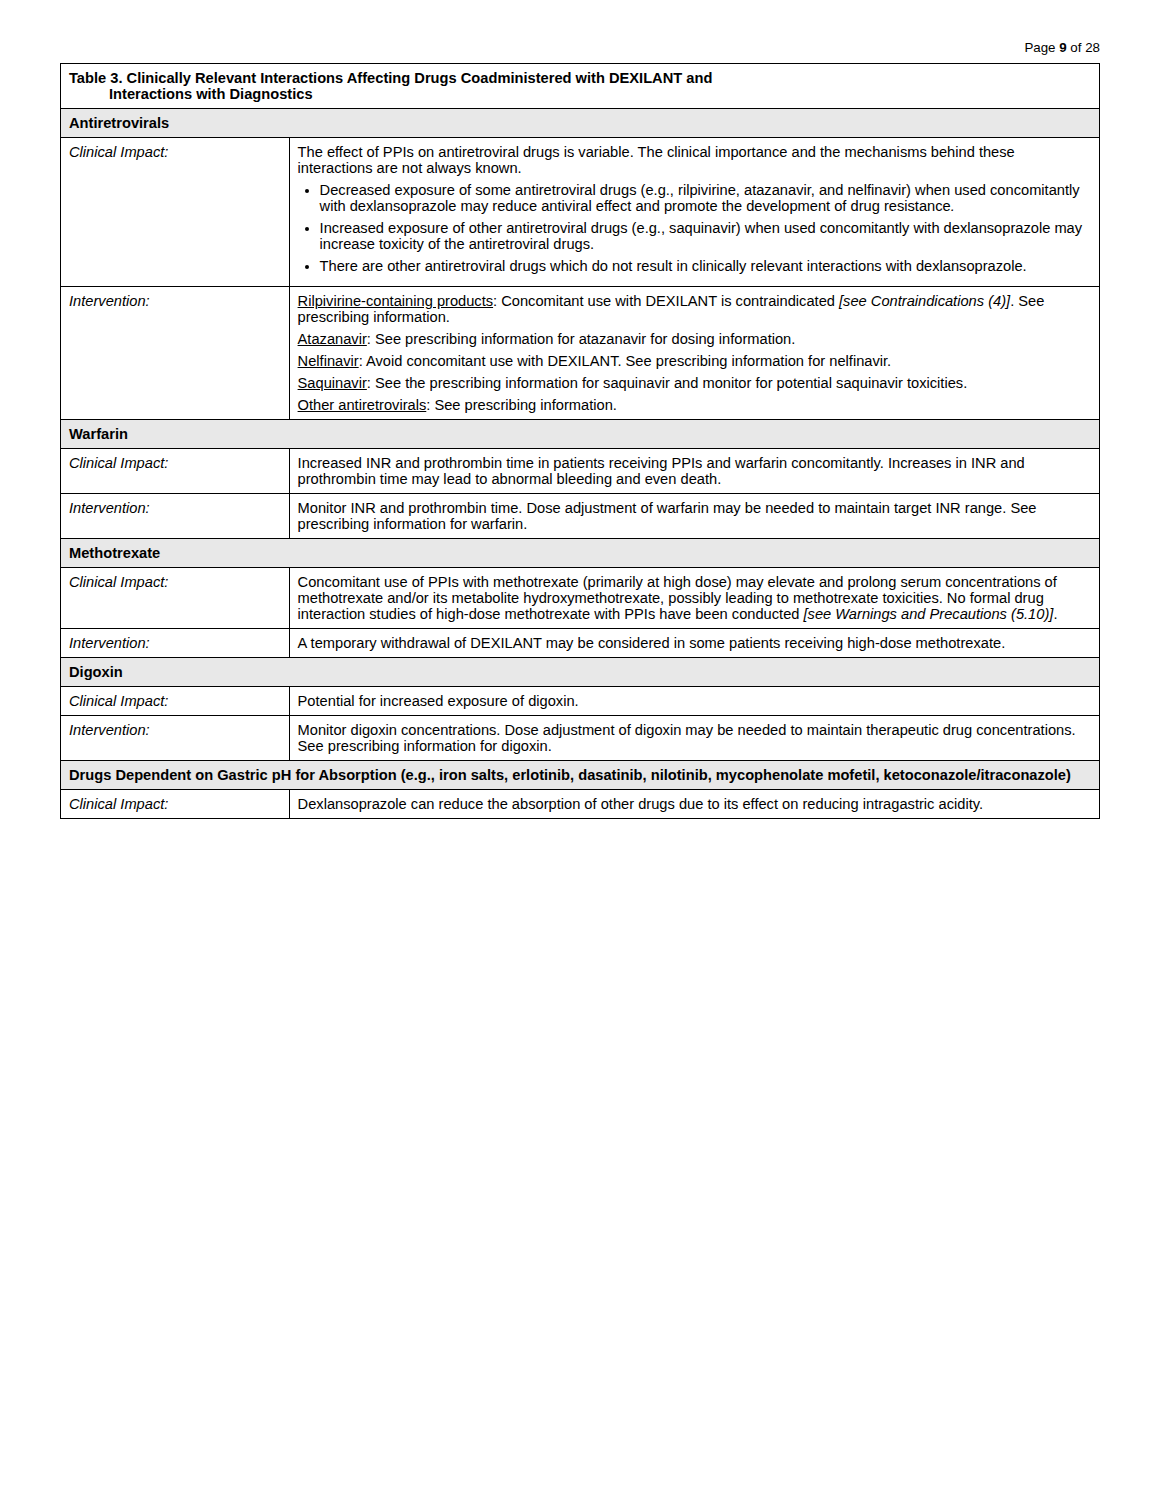Page 9 of 28
| Table 3. Clinically Relevant Interactions Affecting Drugs Coadministered with DEXILANT and Interactions with Diagnostics |
| Antiretrovirals |
| Clinical Impact: | The effect of PPIs on antiretroviral drugs is variable. The clinical importance and the mechanisms behind these interactions are not always known. Decreased exposure of some antiretroviral drugs (e.g., rilpivirine, atazanavir, and nelfinavir) when used concomitantly with dexlansoprazole may reduce antiviral effect and promote the development of drug resistance . Increased exposure of other antiretroviral drugs (e.g., saquinavir) when used concomitantly with dexlansoprazole may increase toxicity of the antiretroviral drugs. There are other antiretroviral drugs which do not result in clinically relevant interactions with dexlansoprazole. |
| Intervention: | Rilpivirine-containing products : Concomitant use with DEXILANT is contraindicated [see Contraindications (4)] . See prescribing information. Atazanavir : See prescribing information for atazanavir for dosing information. Nelfinavir : Avoid concomitant use with DEXILANT. See prescribing information for nelfinavir. Saquinavir : See the prescribing information for saquinavir and monitor for potential saquinavir toxicities. Other antiretrovirals : See prescribing information. |
| Warfarin |
| Clinical Impact: | Increased INR and prothrombin time in patients receiving PPIs and warfarin concomitantly. Increases in INR and prothrombin time may lead to abnormal bleeding and even death. |
| Intervention: | Monitor INR and prothrombin time. Dose adjustment of warfarin may be needed to maintain target INR range. See prescribing information for warfarin. |
| Methotrexate |
| Clinical Impact: | Concomitant use of PPIs with methotrexate (primarily at high dose) may elevate and prolong serum concentrations of methotrexate and/or its metabolite hydroxymethotrexate, possibly leading to methotrexate toxicities. No formal drug interaction studies of high-dose methotrexate with PPIs have been conducted [see Warnings and Precautions (5.10)] . |
| Intervention: | A temporary withdrawal of DEXILANT may be considered in some patients receiving high-dose methotrexate. |
| Digoxin |
| Clinical Impact: | Potential for increased exposure of digoxin. |
| Intervention: | Monitor digoxin concentrations. Dose adjustment of digoxin may be needed to maintain therapeutic drug concentrations. See prescribing information for digoxin. |
| Drugs Dependent on Gastric pH for Absorption (e.g., iron salts, erlotinib, dasatinib, nilotinib, mycophenolate mofetil, ketoconazole/itraconazole) |
| Clinical Impact: | Dexlansoprazole can reduce the absorption of other drugs due to its effect on reducing intragastric acidity. |